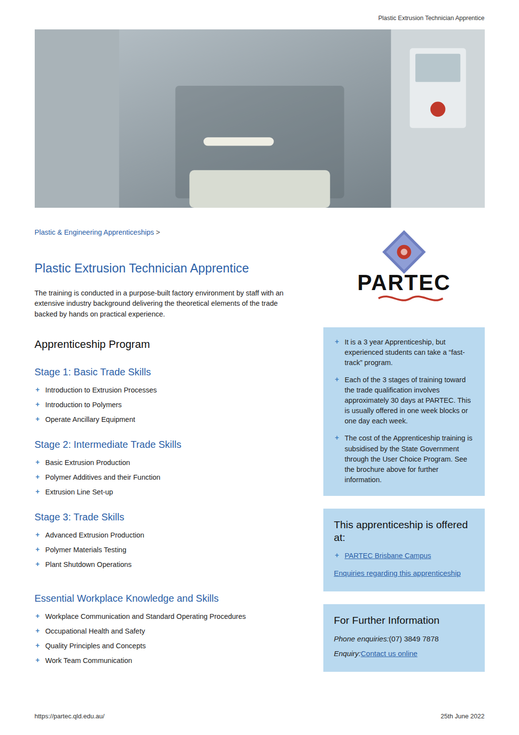Plastic Extrusion Technician Apprentice
Plastic & Engineering Apprenticeships >
Plastic Extrusion Technician Apprentice
The training is conducted in a purpose-built factory environment by staff with an extensive industry background delivering the theoretical elements of the trade backed by hands on practical experience.
Apprenticeship Program
Stage 1: Basic Trade Skills
Introduction to Extrusion Processes
Introduction to Polymers
Operate Ancillary Equipment
Stage 2: Intermediate Trade Skills
Basic Extrusion Production
Polymer Additives and their Function
Extrusion Line Set-up
Stage 3: Trade Skills
Advanced Extrusion Production
Polymer Materials Testing
Plant Shutdown Operations
Essential Workplace Knowledge and Skills
Workplace Communication and Standard Operating Procedures
Occupational Health and Safety
Quality Principles and Concepts
Work Team Communication
PARTEC
It is a 3 year Apprenticeship, but experienced students can take a “fast-track” program.
Each of the 3 stages of training toward the trade qualification involves approximately 30 days at PARTEC. This is usually offered in one week blocks or one day each week.
The cost of the Apprenticeship training is subsidised by the State Government through the User Choice Program. See the brochure above for further information.
This apprenticeship is offered at:
PARTEC Brisbane Campus
Enquiries regarding this apprenticeship
For Further Information
Phone enquiries:(07) 3849 7878
Enquiry: Contact us online
https://partec.qld.edu.au/ 25th June 2022